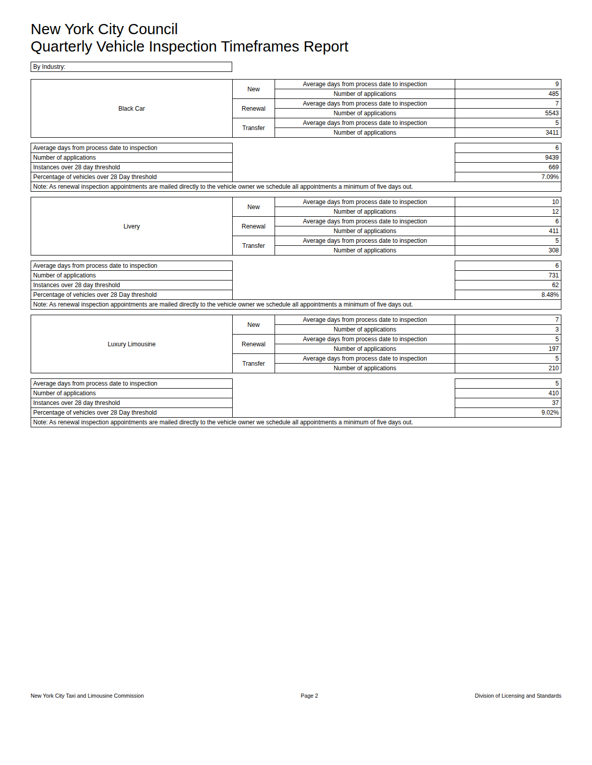New York City Council
Quarterly Vehicle Inspection Timeframes Report
| By Industry: |
| Black Car | New | Average days from process date to inspection | 9 |
| Number of applications | 485 |
| Renewal | Average days from process date to inspection | 7 |
| Number of applications | 5543 |
| Transfer | Average days from process date to inspection | 5 |
| Number of applications | 3411 |
| Average days from process date to inspection | | 6 |
| Number of applications | | 9439 |
| Instances over 28 day threshold | | 669 |
| Percentage of vehicles over 28 Day threshold | | 7.09% |
| Note: As renewal inspection appointments are mailed directly to the vehicle owner we schedule all appointments a minimum of five days out. |
| Livery | New | Average days from process date to inspection | 10 |
| Number of applications | 12 |
| Renewal | Average days from process date to inspection | 6 |
| Number of applications | 411 |
| Transfer | Average days from process date to inspection | 5 |
| Number of applications | 308 |
| Average days from process date to inspection | | 6 |
| Number of applications | | 731 |
| Instances over 28 day threshold | | 62 |
| Percentage of vehicles over 28 Day threshold | | 8.48% |
| Note: As renewal inspection appointments are mailed directly to the vehicle owner we schedule all appointments a minimum of five days out. |
| Luxury Limousine | New | Average days from process date to inspection | 7 |
| Number of applications | 3 |
| Renewal | Average days from process date to inspection | 5 |
| Number of applications | 197 |
| Transfer | Average days from process date to inspection | 5 |
| Number of applications | 210 |
| Average days from process date to inspection | | 5 |
| Number of applications | | 410 |
| Instances over 28 day threshold | | 37 |
| Percentage of vehicles over 28 Day threshold | | 9.02% |
| Note: As renewal inspection appointments are mailed directly to the vehicle owner we schedule all appointments a minimum of five days out. |
New York City Taxi and Limousine Commission Page 2 Division of Licensing and Standards